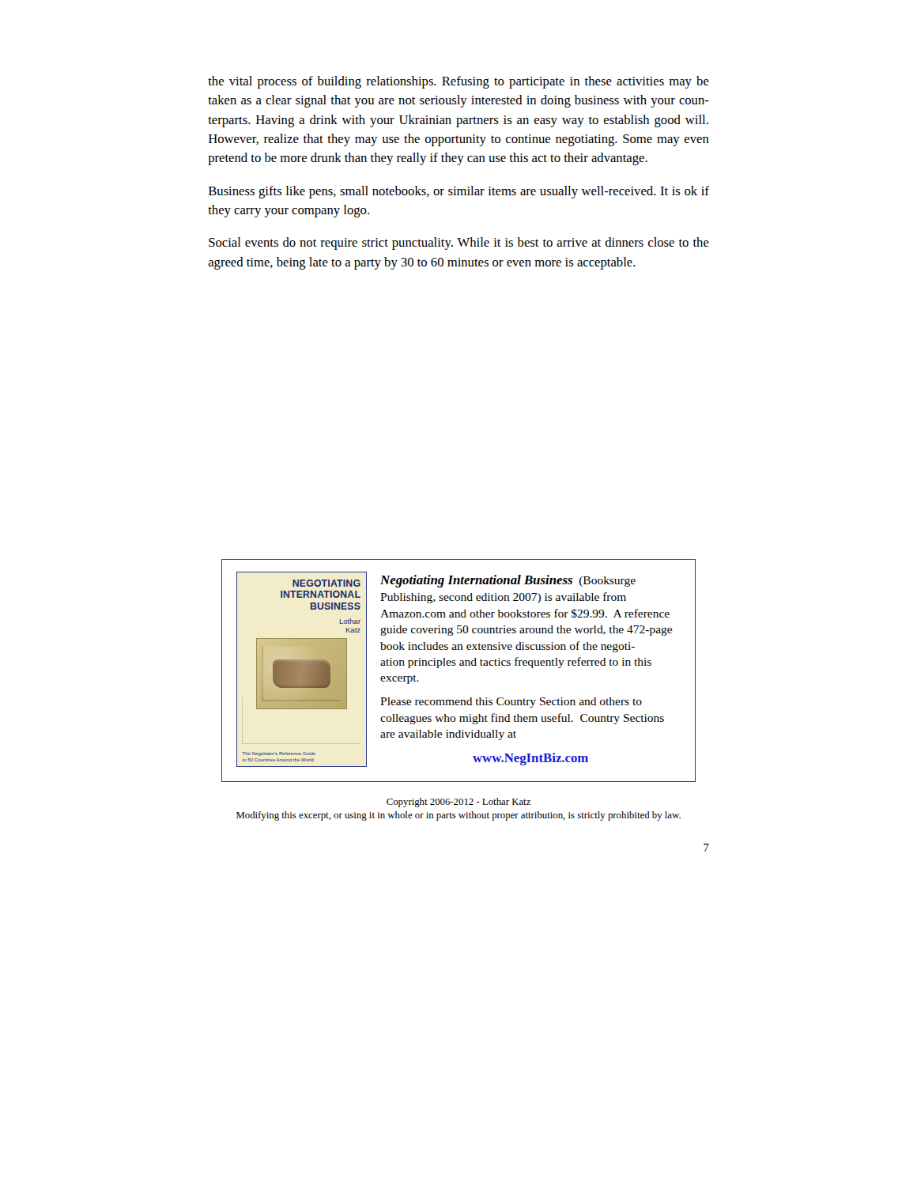the vital process of building relationships. Refusing to participate in these activities may be taken as a clear signal that you are not seriously interested in doing business with your counterparts. Having a drink with your Ukrainian partners is an easy way to establish good will. However, realize that they may use the opportunity to continue negotiating. Some may even pretend to be more drunk than they really if they can use this act to their advantage.
Business gifts like pens, small notebooks, or similar items are usually well-received. It is ok if they carry your company logo.
Social events do not require strict punctuality. While it is best to arrive at dinners close to the agreed time, being late to a party by 30 to 60 minutes or even more is acceptable.
NEGOTIATING
INTERNATIONAL
BUSINESS
Lothar
Katz
The Negotiator's Reference Guide
to 50 Countries Around the World
Negotiating International Business (Booksurge Publishing, second edition 2007) is available from Amazon.com and other bookstores for $29.99. A reference guide covering 50 countries around the world, the 472-page book includes an extensive discussion of the negoti-
ation principles and tactics frequently referred to in this excerpt.
Please recommend this Country Section and others to colleagues who might find them useful. Country Sections are available individually at
www.NegIntBiz.com
Copyright 2006-2012 - Lothar Katz
Modifying this excerpt, or using it in whole or in parts without proper attribution, is strictly prohibited by law.
7